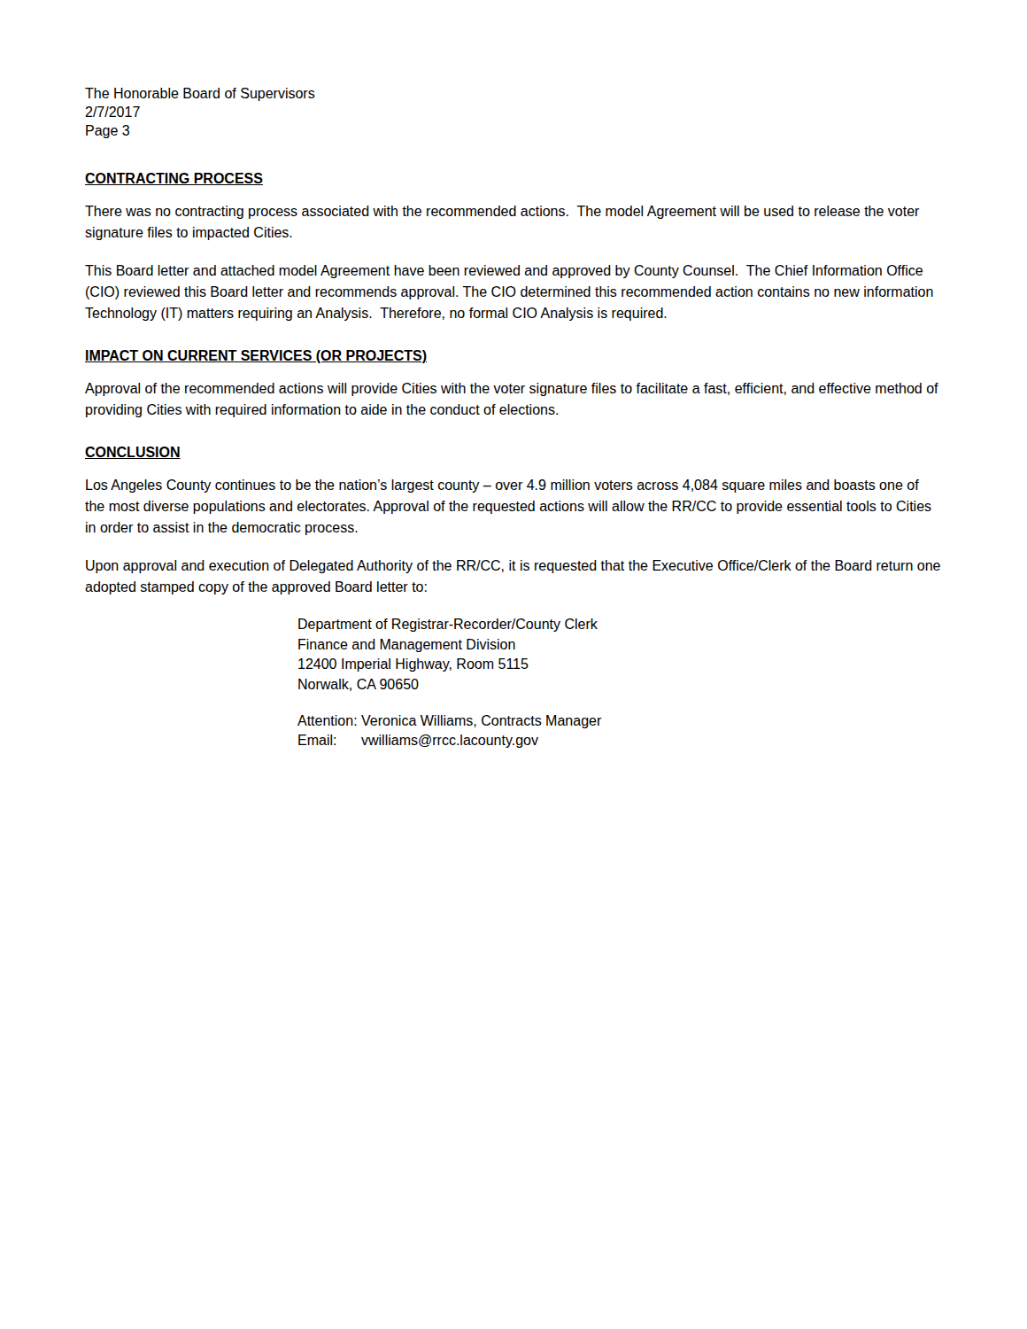The Honorable Board of Supervisors
2/7/2017
Page 3
CONTRACTING PROCESS
There was no contracting process associated with the recommended actions. The model Agreement will be used to release the voter signature files to impacted Cities.
This Board letter and attached model Agreement have been reviewed and approved by County Counsel. The Chief Information Office (CIO) reviewed this Board letter and recommends approval. The CIO determined this recommended action contains no new information Technology (IT) matters requiring an Analysis. Therefore, no formal CIO Analysis is required.
IMPACT ON CURRENT SERVICES (OR PROJECTS)
Approval of the recommended actions will provide Cities with the voter signature files to facilitate a fast, efficient, and effective method of providing Cities with required information to aide in the conduct of elections.
CONCLUSION
Los Angeles County continues to be the nation’s largest county – over 4.9 million voters across 4,084 square miles and boasts one of the most diverse populations and electorates. Approval of the requested actions will allow the RR/CC to provide essential tools to Cities in order to assist in the democratic process.
Upon approval and execution of Delegated Authority of the RR/CC, it is requested that the Executive Office/Clerk of the Board return one adopted stamped copy of the approved Board letter to:
Department of Registrar-Recorder/County Clerk
Finance and Management Division
12400 Imperial Highway, Room 5115
Norwalk, CA 90650
Attention: Veronica Williams, Contracts Manager
Email: vwilliams@rrcc.lacounty.gov